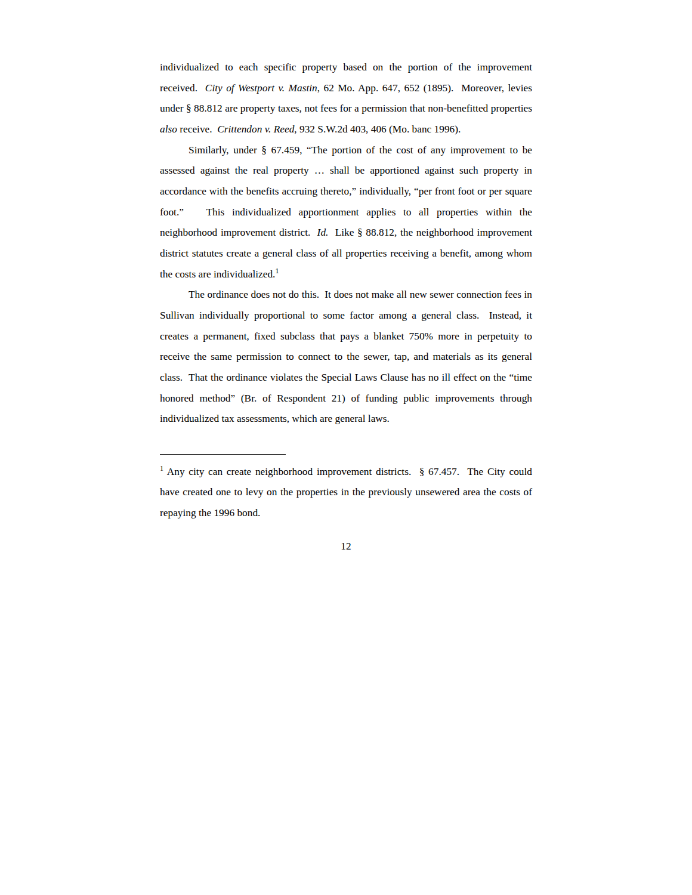individualized to each specific property based on the portion of the improvement received. City of Westport v. Mastin, 62 Mo. App. 647, 652 (1895). Moreover, levies under § 88.812 are property taxes, not fees for a permission that non-benefitted properties also receive. Crittendon v. Reed, 932 S.W.2d 403, 406 (Mo. banc 1996).
Similarly, under § 67.459, “The portion of the cost of any improvement to be assessed against the real property … shall be apportioned against such property in accordance with the benefits accruing thereto,” individually, “per front foot or per square foot.” This individualized apportionment applies to all properties within the neighborhood improvement district. Id. Like § 88.812, the neighborhood improvement district statutes create a general class of all properties receiving a benefit, among whom the costs are individualized.1
The ordinance does not do this. It does not make all new sewer connection fees in Sullivan individually proportional to some factor among a general class. Instead, it creates a permanent, fixed subclass that pays a blanket 750% more in perpetuity to receive the same permission to connect to the sewer, tap, and materials as its general class. That the ordinance violates the Special Laws Clause has no ill effect on the “time honored method” (Br. of Respondent 21) of funding public improvements through individualized tax assessments, which are general laws.
1 Any city can create neighborhood improvement districts. § 67.457. The City could have created one to levy on the properties in the previously unsewered area the costs of repaying the 1996 bond.
12